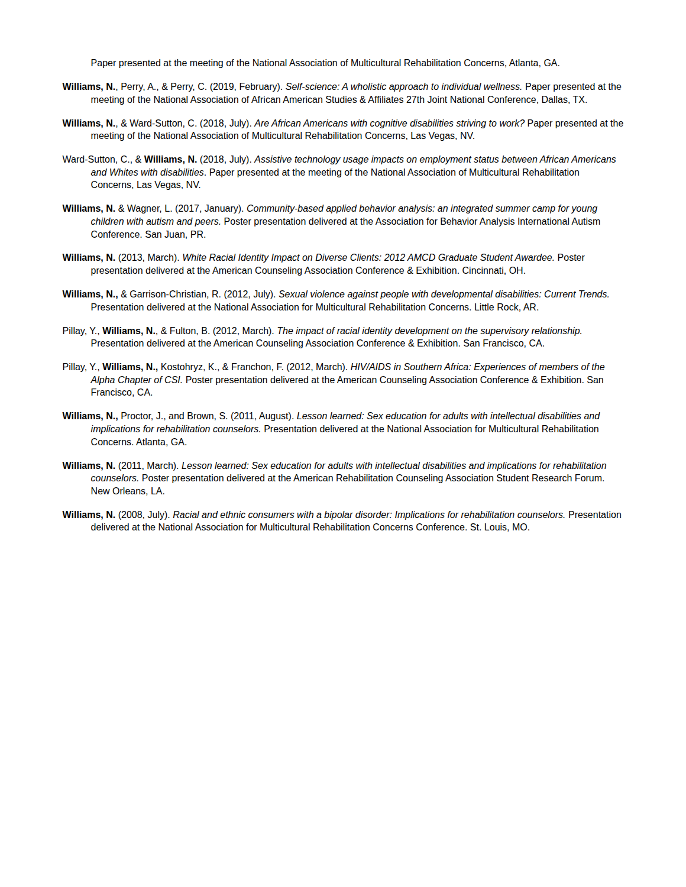Paper presented at the meeting of the National Association of Multicultural Rehabilitation Concerns, Atlanta, GA.
Williams, N., Perry, A., & Perry, C. (2019, February). Self-science: A wholistic approach to individual wellness. Paper presented at the meeting of the National Association of African American Studies & Affiliates 27th Joint National Conference, Dallas, TX.
Williams, N., & Ward-Sutton, C. (2018, July). Are African Americans with cognitive disabilities striving to work? Paper presented at the meeting of the National Association of Multicultural Rehabilitation Concerns, Las Vegas, NV.
Ward-Sutton, C., & Williams, N. (2018, July). Assistive technology usage impacts on employment status between African Americans and Whites with disabilities. Paper presented at the meeting of the National Association of Multicultural Rehabilitation Concerns, Las Vegas, NV.
Williams, N. & Wagner, L. (2017, January). Community-based applied behavior analysis: an integrated summer camp for young children with autism and peers. Poster presentation delivered at the Association for Behavior Analysis International Autism Conference. San Juan, PR.
Williams, N. (2013, March). White Racial Identity Impact on Diverse Clients: 2012 AMCD Graduate Student Awardee. Poster presentation delivered at the American Counseling Association Conference & Exhibition. Cincinnati, OH.
Williams, N., & Garrison-Christian, R. (2012, July). Sexual violence against people with developmental disabilities: Current Trends. Presentation delivered at the National Association for Multicultural Rehabilitation Concerns. Little Rock, AR.
Pillay, Y., Williams, N., & Fulton, B. (2012, March). The impact of racial identity development on the supervisory relationship. Presentation delivered at the American Counseling Association Conference & Exhibition. San Francisco, CA.
Pillay, Y., Williams, N., Kostohryz, K., & Franchon, F. (2012, March). HIV/AIDS in Southern Africa: Experiences of members of the Alpha Chapter of CSI. Poster presentation delivered at the American Counseling Association Conference & Exhibition. San Francisco, CA.
Williams, N., Proctor, J., and Brown, S. (2011, August). Lesson learned: Sex education for adults with intellectual disabilities and implications for rehabilitation counselors. Presentation delivered at the National Association for Multicultural Rehabilitation Concerns. Atlanta, GA.
Williams, N. (2011, March). Lesson learned: Sex education for adults with intellectual disabilities and implications for rehabilitation counselors. Poster presentation delivered at the American Rehabilitation Counseling Association Student Research Forum. New Orleans, LA.
Williams, N. (2008, July). Racial and ethnic consumers with a bipolar disorder: Implications for rehabilitation counselors. Presentation delivered at the National Association for Multicultural Rehabilitation Concerns Conference. St. Louis, MO.